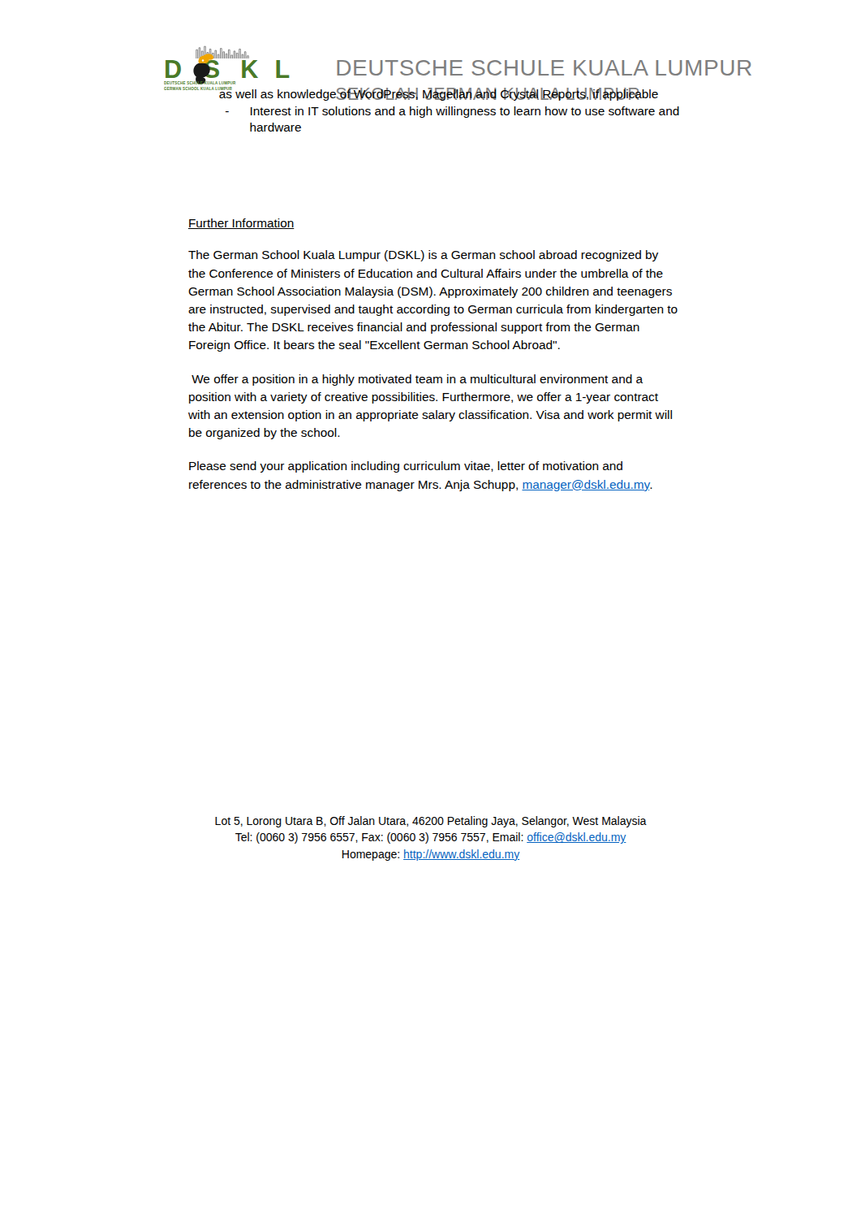D S K L DEUTSCHE SCHULE KUALA LUMPUR GERMAN SCHOOL KUALA LUMPUR
DEUTSCHE SCHULE KUALA LUMPUR
SEKOLAH JERMAN KUALA LUMPUR
as well as knowledge of WordPress, Magellan and Crystal Reports, if applicable
Interest in IT solutions and a high willingness to learn how to use software and hardware
Further Information
The German School Kuala Lumpur (DSKL) is a German school abroad recognized by the Conference of Ministers of Education and Cultural Affairs under the umbrella of the German School Association Malaysia (DSM). Approximately 200 children and teenagers are instructed, supervised and taught according to German curricula from kindergarten to the Abitur. The DSKL receives financial and professional support from the German Foreign Office. It bears the seal "Excellent German School Abroad".
We offer a position in a highly motivated team in a multicultural environment and a position with a variety of creative possibilities. Furthermore, we offer a 1-year contract with an extension option in an appropriate salary classification. Visa and work permit will be organized by the school.
Please send your application including curriculum vitae, letter of motivation and references to the administrative manager Mrs. Anja Schupp, manager@dskl.edu.my.
Lot 5, Lorong Utara B, Off Jalan Utara, 46200 Petaling Jaya, Selangor, West Malaysia
Tel: (0060 3) 7956 6557, Fax: (0060 3) 7956 7557, Email: office@dskl.edu.my
Homepage: http://www.dskl.edu.my